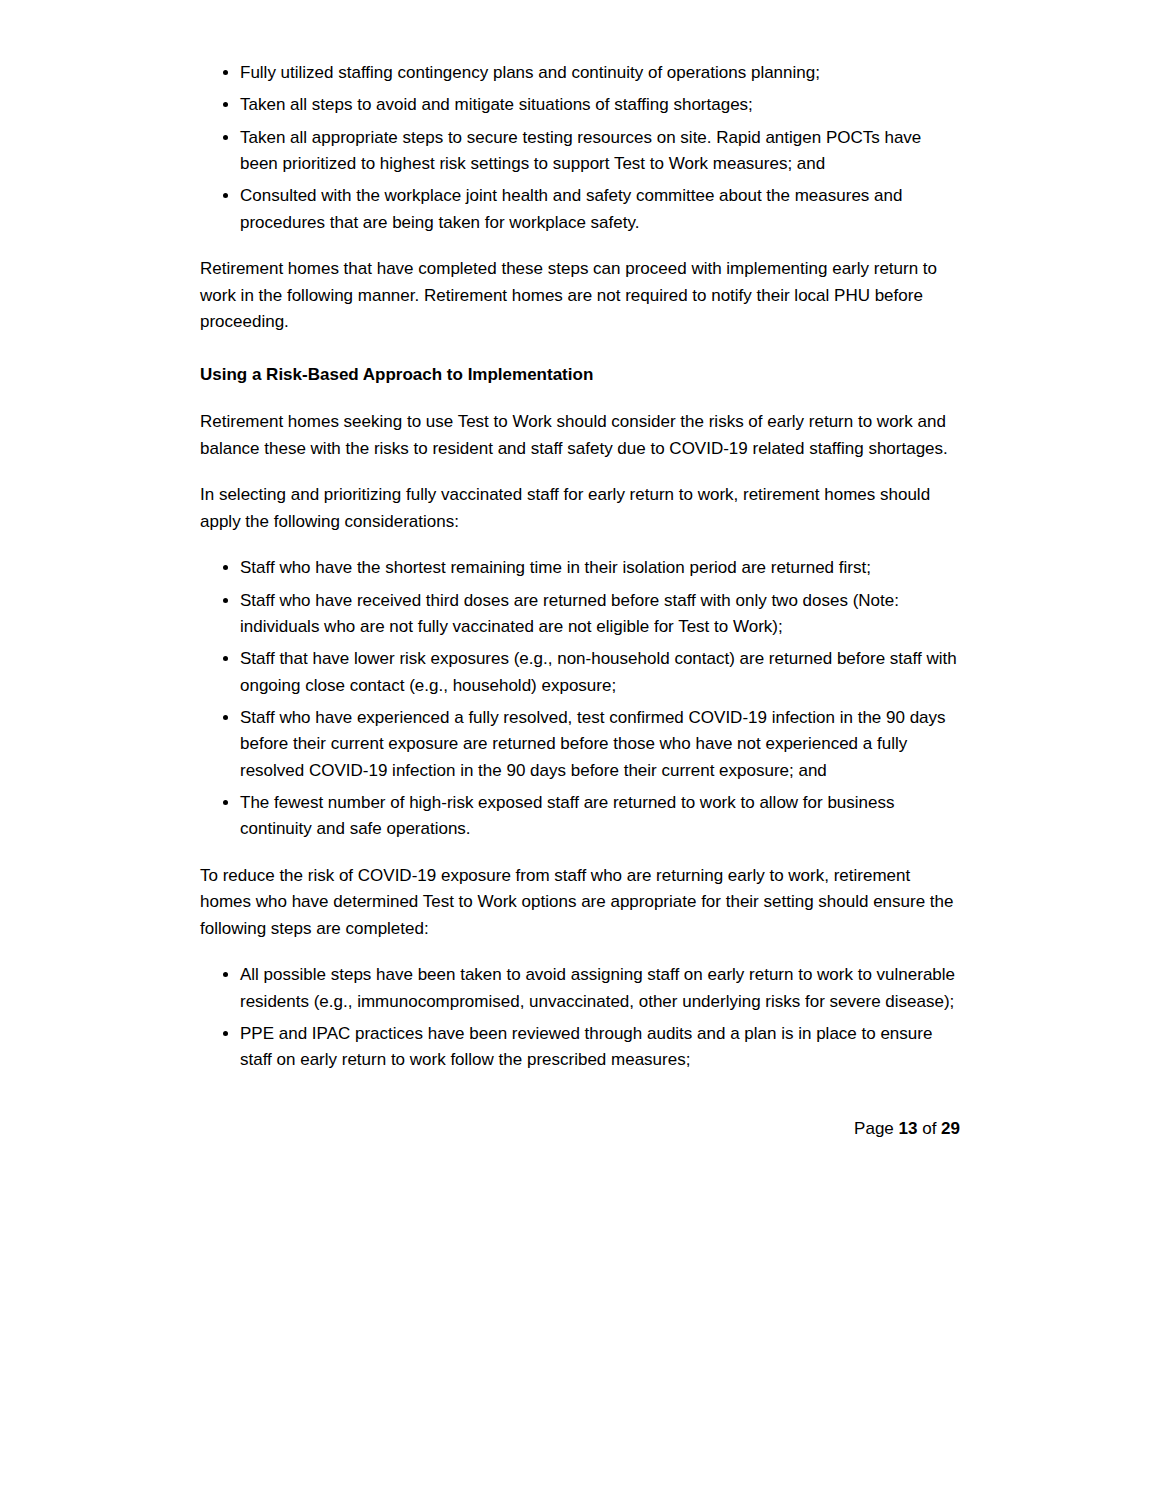Fully utilized staffing contingency plans and continuity of operations planning;
Taken all steps to avoid and mitigate situations of staffing shortages;
Taken all appropriate steps to secure testing resources on site. Rapid antigen POCTs have been prioritized to highest risk settings to support Test to Work measures; and
Consulted with the workplace joint health and safety committee about the measures and procedures that are being taken for workplace safety.
Retirement homes that have completed these steps can proceed with implementing early return to work in the following manner. Retirement homes are not required to notify their local PHU before proceeding.
Using a Risk-Based Approach to Implementation
Retirement homes seeking to use Test to Work should consider the risks of early return to work and balance these with the risks to resident and staff safety due to COVID-19 related staffing shortages.
In selecting and prioritizing fully vaccinated staff for early return to work, retirement homes should apply the following considerations:
Staff who have the shortest remaining time in their isolation period are returned first;
Staff who have received third doses are returned before staff with only two doses (Note: individuals who are not fully vaccinated are not eligible for Test to Work);
Staff that have lower risk exposures (e.g., non-household contact) are returned before staff with ongoing close contact (e.g., household) exposure;
Staff who have experienced a fully resolved, test confirmed COVID-19 infection in the 90 days before their current exposure are returned before those who have not experienced a fully resolved COVID-19 infection in the 90 days before their current exposure; and
The fewest number of high-risk exposed staff are returned to work to allow for business continuity and safe operations.
To reduce the risk of COVID-19 exposure from staff who are returning early to work, retirement homes who have determined Test to Work options are appropriate for their setting should ensure the following steps are completed:
All possible steps have been taken to avoid assigning staff on early return to work to vulnerable residents (e.g., immunocompromised, unvaccinated, other underlying risks for severe disease);
PPE and IPAC practices have been reviewed through audits and a plan is in place to ensure staff on early return to work follow the prescribed measures;
Page 13 of 29